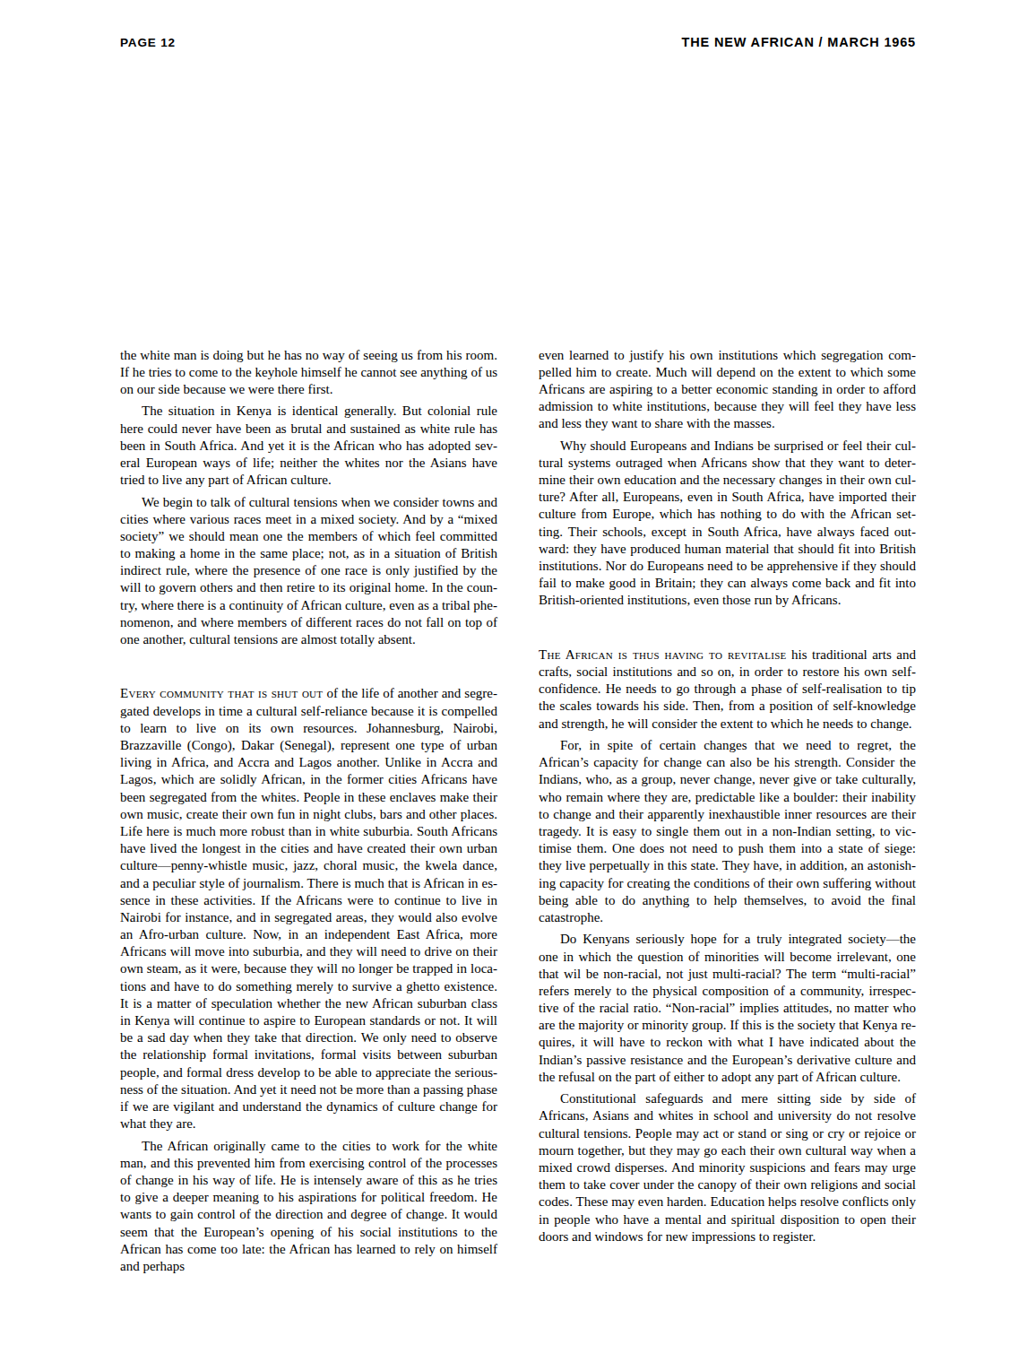PAGE 12
THE NEW AFRICAN / MARCH 1965
the white man is doing but he has no way of seeing us from his room. If he tries to come to the keyhole himself he cannot see anything of us on our side because we were there first.
The situation in Kenya is identical generally. But colonial rule here could never have been as brutal and sustained as white rule has been in South Africa. And yet it is the African who has adopted several European ways of life; neither the whites nor the Asians have tried to live any part of African culture.
We begin to talk of cultural tensions when we consider towns and cities where various races meet in a mixed society. And by a “mixed society” we should mean one the members of which feel committed to making a home in the same place; not, as in a situation of British indirect rule, where the presence of one race is only justified by the will to govern others and then retire to its original home. In the country, where there is a continuity of African culture, even as a tribal phenomenon, and where members of different races do not fall on top of one another, cultural tensions are almost totally absent.
Every community that is shut out of the life of another and segregated develops in time a cultural self-reliance because it is compelled to learn to live on its own resources. Johannesburg, Nairobi, Brazzaville (Congo), Dakar (Senegal), represent one type of urban living in Africa, and Accra and Lagos another. Unlike in Accra and Lagos, which are solidly African, in the former cities Africans have been segregated from the whites. People in these enclaves make their own music, create their own fun in night clubs, bars and other places. Life here is much more robust than in white suburbia. South Africans have lived the longest in the cities and have created their own urban culture—penny-whistle music, jazz, choral music, the kwela dance, and a peculiar style of journalism. There is much that is African in essence in these activities. If the Africans were to continue to live in Nairobi for instance, and in segregated areas, they would also evolve an Afro-urban culture. Now, in an independent East Africa, more Africans will move into suburbia, and they will need to drive on their own steam, as it were, because they will no longer be trapped in locations and have to do something merely to survive a ghetto existence. It is a matter of speculation whether the new African suburban class in Kenya will continue to aspire to European standards or not. It will be a sad day when they take that direction. We only need to observe the relationship formal invitations, formal visits between suburban people, and formal dress develop to be able to appreciate the seriousness of the situation. And yet it need not be more than a passing phase if we are vigilant and understand the dynamics of culture change for what they are.
The African originally came to the cities to work for the white man, and this prevented him from exercising control of the processes of change in his way of life. He is intensely aware of this as he tries to give a deeper meaning to his aspirations for political freedom. He wants to gain control of the direction and degree of change. It would seem that the European’s opening of his social institutions to the African has come too late: the African has learned to rely on himself and perhaps
even learned to justify his own institutions which segregation compelled him to create. Much will depend on the extent to which some Africans are aspiring to a better economic standing in order to afford admission to white institutions, because they will feel they have less and less they want to share with the masses.
Why should Europeans and Indians be surprised or feel their cultural systems outraged when Africans show that they want to determine their own education and the necessary changes in their own culture? After all, Europeans, even in South Africa, have imported their culture from Europe, which has nothing to do with the African setting. Their schools, except in South Africa, have always faced outward: they have produced human material that should fit into British institutions. Nor do Europeans need to be apprehensive if they should fail to make good in Britain; they can always come back and fit into British-oriented institutions, even those run by Africans.
The African is thus having to revitalise his traditional arts and crafts, social institutions and so on, in order to restore his own self-confidence. He needs to go through a phase of self-realisation to tip the scales towards his side. Then, from a position of self-knowledge and strength, he will consider the extent to which he needs to change.
For, in spite of certain changes that we need to regret, the African’s capacity for change can also be his strength. Consider the Indians, who, as a group, never change, never give or take culturally, who remain where they are, predictable like a boulder: their inability to change and their apparently inexhaustible inner resources are their tragedy. It is easy to single them out in a non-Indian setting, to victimise them. One does not need to push them into a state of siege: they live perpetually in this state. They have, in addition, an astonishing capacity for creating the conditions of their own suffering without being able to do anything to help themselves, to avoid the final catastrophe.
Do Kenyans seriously hope for a truly integrated society—the one in which the question of minorities will become irrelevant, one that wil be non-racial, not just multi-racial? The term “multi-racial” refers merely to the physical composition of a community, irrespective of the racial ratio. “Non-racial” implies attitudes, no matter who are the majority or minority group. If this is the society that Kenya requires, it will have to reckon with what I have indicated about the Indian’s passive resistance and the European’s derivative culture and the refusal on the part of either to adopt any part of African culture.
Constitutional safeguards and mere sitting side by side of Africans, Asians and whites in school and university do not resolve cultural tensions. People may act or stand or sing or cry or rejoice or mourn together, but they may go each their own cultural way when a mixed crowd disperses. And minority suspicions and fears may urge them to take cover under the canopy of their own religions and social codes. These may even harden. Education helps resolve conflicts only in people who have a mental and spiritual disposition to open their doors and windows for new impressions to register.